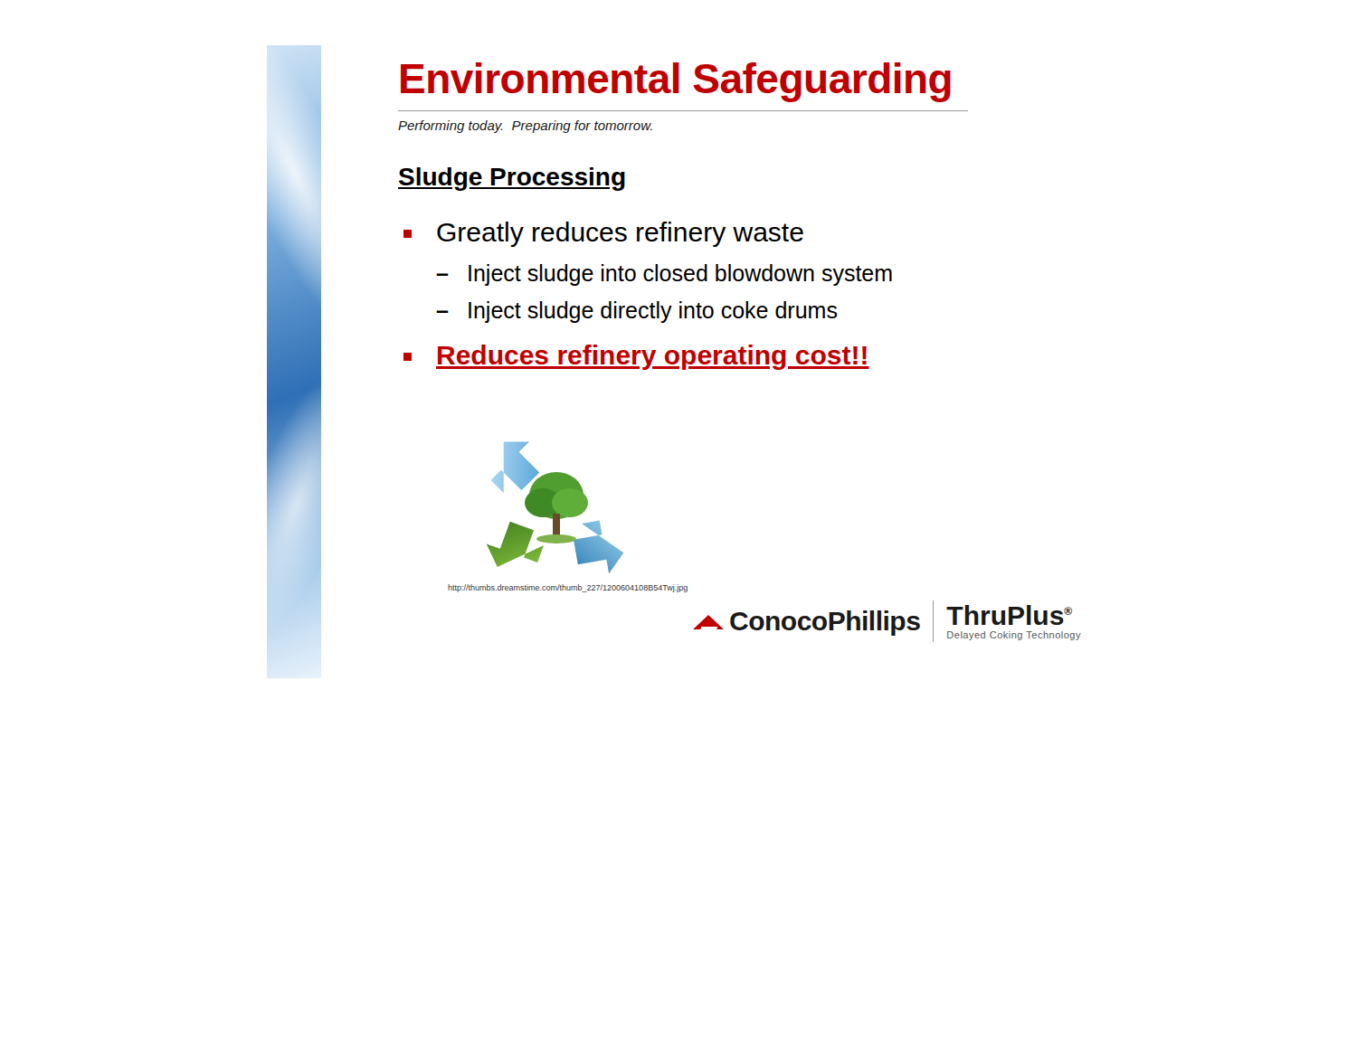Environmental Safeguarding
Performing today. Preparing for tomorrow.
Sludge Processing
Greatly reduces refinery waste
Inject sludge into closed blowdown system
Inject sludge directly into coke drums
Reduces refinery operating cost!!
http://thumbs.dreamstime.com/thumb_227/1200604108B54Twj.jpg
ConocoPhillips
ThruPlus®
Delayed Coking Technology